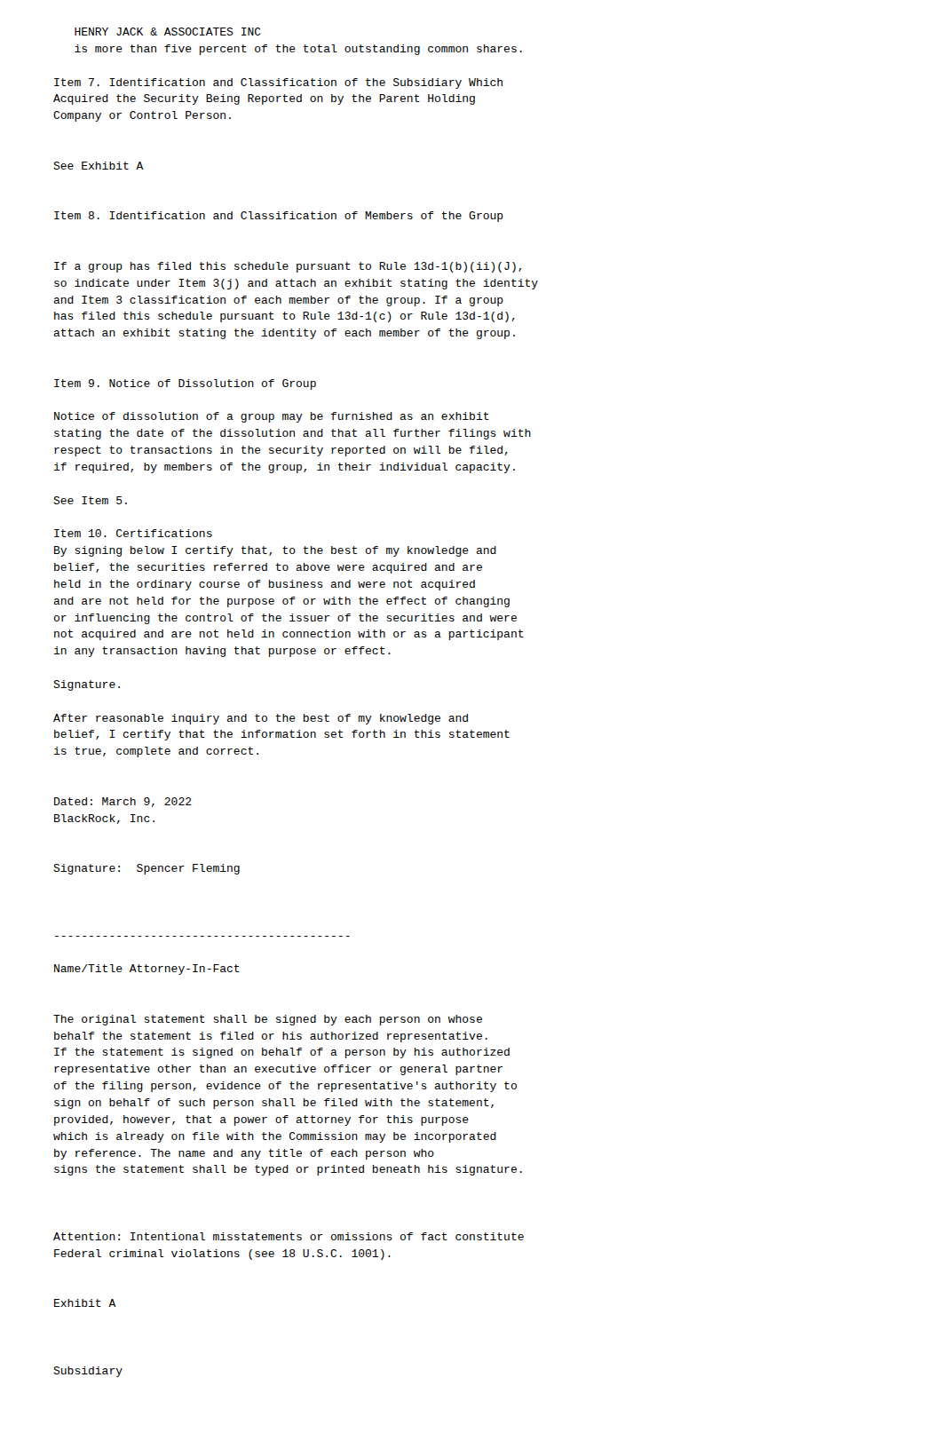HENRY JACK & ASSOCIATES INC
   is more than five percent of the total outstanding common shares.

Item 7. Identification and Classification of the Subsidiary Which
Acquired the Security Being Reported on by the Parent Holding
Company or Control Person.


See Exhibit A


Item 8. Identification and Classification of Members of the Group


If a group has filed this schedule pursuant to Rule 13d-1(b)(ii)(J),
so indicate under Item 3(j) and attach an exhibit stating the identity
and Item 3 classification of each member of the group. If a group
has filed this schedule pursuant to Rule 13d-1(c) or Rule 13d-1(d),
attach an exhibit stating the identity of each member of the group.


Item 9. Notice of Dissolution of Group

Notice of dissolution of a group may be furnished as an exhibit
stating the date of the dissolution and that all further filings with
respect to transactions in the security reported on will be filed,
if required, by members of the group, in their individual capacity.

See Item 5.

Item 10. Certifications
By signing below I certify that, to the best of my knowledge and
belief, the securities referred to above were acquired and are
held in the ordinary course of business and were not acquired
and are not held for the purpose of or with the effect of changing
or influencing the control of the issuer of the securities and were
not acquired and are not held in connection with or as a participant
in any transaction having that purpose or effect.

Signature.

After reasonable inquiry and to the best of my knowledge and
belief, I certify that the information set forth in this statement
is true, complete and correct.


Dated: March 9, 2022
BlackRock, Inc.


Signature:  Spencer Fleming



-------------------------------------------

Name/Title Attorney-In-Fact


The original statement shall be signed by each person on whose
behalf the statement is filed or his authorized representative.
If the statement is signed on behalf of a person by his authorized
representative other than an executive officer or general partner
of the filing person, evidence of the representative's authority to
sign on behalf of such person shall be filed with the statement,
provided, however, that a power of attorney for this purpose
which is already on file with the Commission may be incorporated
by reference. The name and any title of each person who
signs the statement shall be typed or printed beneath his signature.



Attention: Intentional misstatements or omissions of fact constitute
Federal criminal violations (see 18 U.S.C. 1001).


Exhibit A



Subsidiary